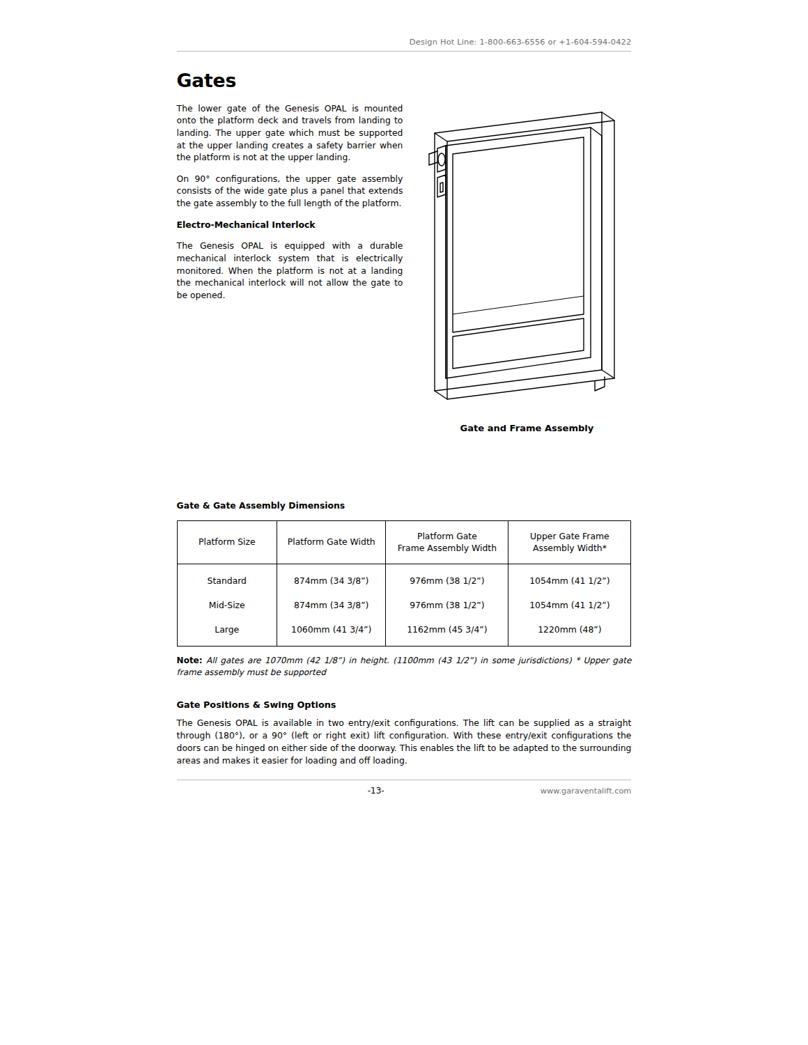Design Hot Line: 1-800-663-6556 or +1-604-594-0422
Gates
The lower gate of the Genesis OPAL is mounted onto the platform deck and travels from landing to landing. The upper gate which must be supported at the upper landing creates a safety barrier when the platform is not at the upper landing.
On 90° configurations, the upper gate assembly consists of the wide gate plus a panel that extends the gate assembly to the full length of the platform.
Electro-Mechanical Interlock
The Genesis OPAL is equipped with a durable mechanical interlock system that is electrically monitored. When the platform is not at a landing the mechanical interlock will not allow the gate to be opened.
Gate and Frame Assembly
Gate & Gate Assembly Dimensions
| Platform Size | Platform Gate Width | Platform Gate Frame Assembly Width | Upper Gate Frame Assembly Width* |
| --- | --- | --- | --- |
| Standard | 874mm (34 3/8”) | 976mm (38 1/2”) | 1054mm (41 1/2”) |
| Mid-Size | 874mm (34 3/8”) | 976mm (38 1/2”) | 1054mm (41 1/2”) |
| Large | 1060mm (41 3/4”) | 1162mm (45 3/4”) | 1220mm (48”) |
Note: All gates are 1070mm (42 1/8”) in height. (1100mm (43 1/2”) in some jurisdictions) * Upper gate frame assembly must be supported
Gate Positions & Swing Options
The Genesis OPAL is available in two entry/exit configurations. The lift can be supplied as a straight through (180°), or a 90° (left or right exit) lift configuration. With these entry/exit configurations the doors can be hinged on either side of the doorway. This enables the lift to be adapted to the surrounding areas and makes it easier for loading and off loading.
-13- www.garaventalift.com